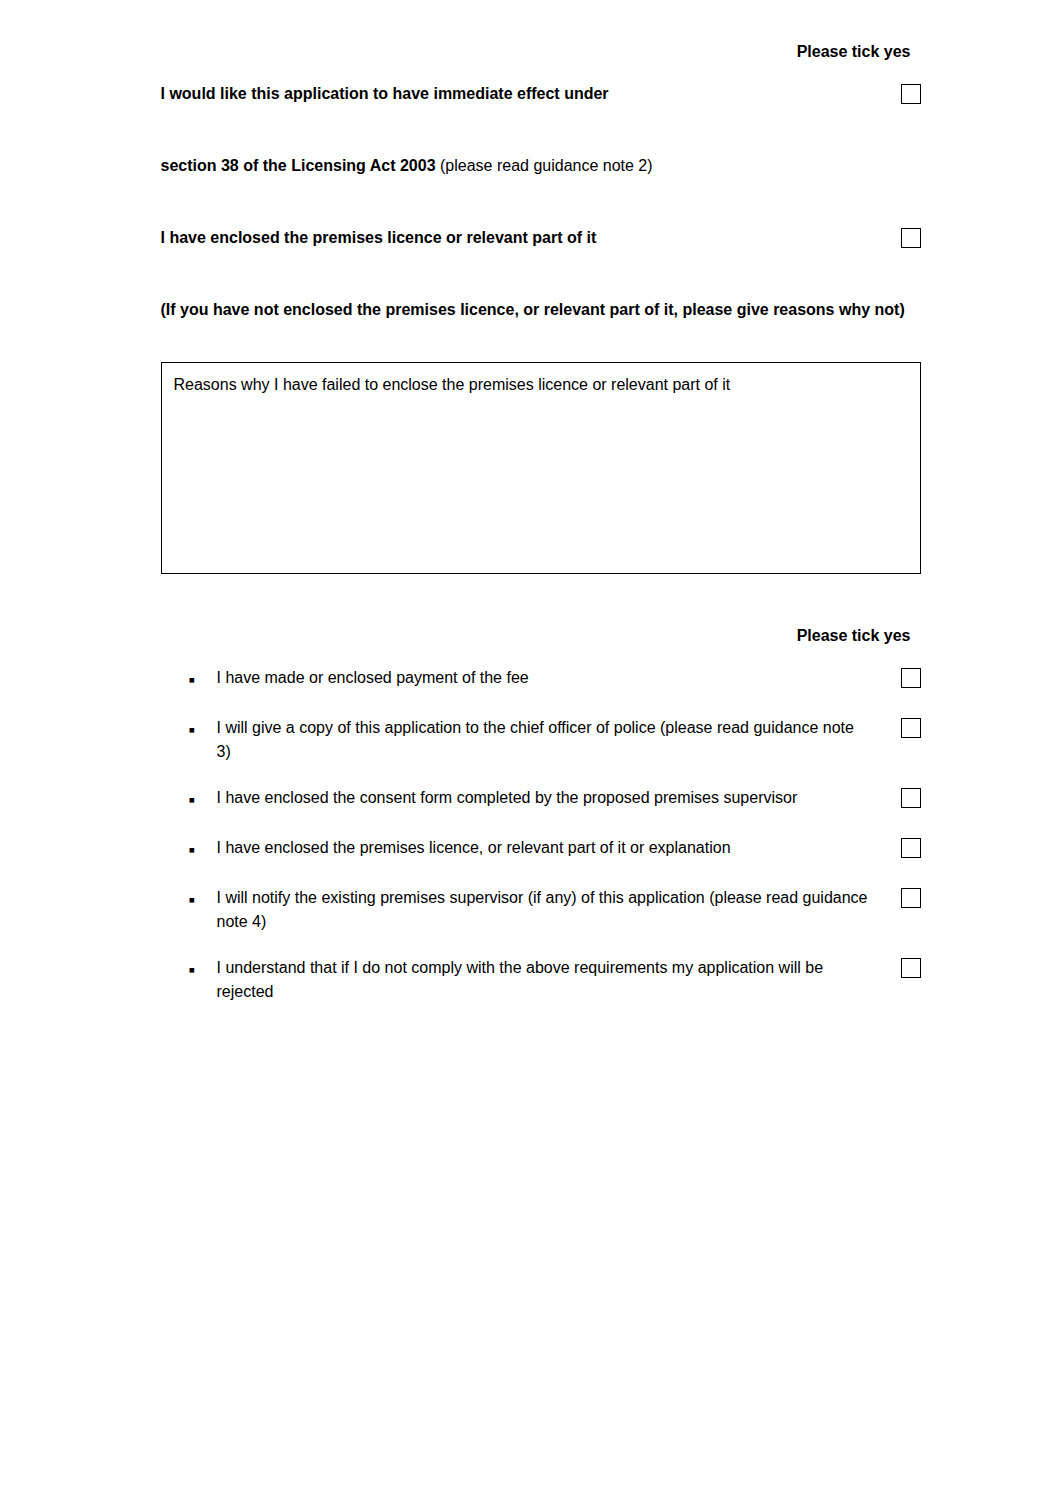Please tick yes
I would like this application to have immediate effect under
section 38 of the Licensing Act 2003 (please read guidance note 2)
I have enclosed the premises licence or relevant part of it
(If you have not enclosed the premises licence, or relevant part of it, please give reasons why not)
Reasons why I have failed to enclose the premises licence or relevant part of it
Please tick yes
I have made or enclosed payment of the fee
I will give a copy of this application to the chief officer of police (please read guidance note 3)
I have enclosed the consent form completed by the proposed premises supervisor
I have enclosed the premises licence, or relevant part of it or explanation
I will notify the existing premises supervisor (if any) of this application (please read guidance note 4)
I understand that if I do not comply with the above requirements my application will be rejected